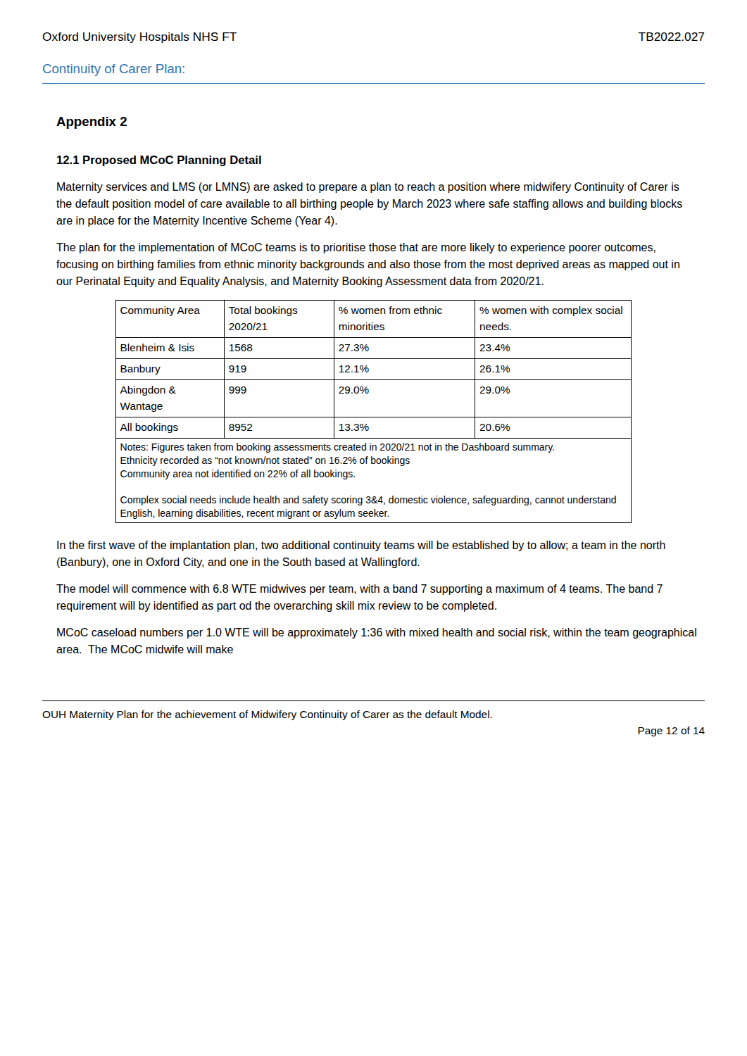Oxford University Hospitals NHS FT TB2022.027
Continuity of Carer Plan:
Appendix 2
12.1 Proposed MCoC Planning Detail
Maternity services and LMS (or LMNS) are asked to prepare a plan to reach a position where midwifery Continuity of Carer is the default position model of care available to all birthing people by March 2023 where safe staffing allows and building blocks are in place for the Maternity Incentive Scheme (Year 4).
The plan for the implementation of MCoC teams is to prioritise those that are more likely to experience poorer outcomes, focusing on birthing families from ethnic minority backgrounds and also those from the most deprived areas as mapped out in our Perinatal Equity and Equality Analysis, and Maternity Booking Assessment data from 2020/21.
| Community Area | Total bookings 2020/21 | % women from ethnic minorities | % women with complex social needs. |
| --- | --- | --- | --- |
| Blenheim & Isis | 1568 | 27.3% | 23.4% |
| Banbury | 919 | 12.1% | 26.1% |
| Abingdon & Wantage | 999 | 29.0% | 29.0% |
| All bookings | 8952 | 13.3% | 20.6% |
| Notes: Figures taken from booking assessments created in 2020/21 not in the Dashboard summary. Ethnicity recorded as “not known/not stated” on 16.2% of bookings Community area not identified on 22% of all bookings. Complex social needs include health and safety scoring 3&4, domestic violence, safeguarding, cannot understand English, learning disabilities, recent migrant or asylum seeker. |
In the first wave of the implantation plan, two additional continuity teams will be established by to allow; a team in the north (Banbury), one in Oxford City, and one in the South based at Wallingford.
The model will commence with 6.8 WTE midwives per team, with a band 7 supporting a maximum of 4 teams. The band 7 requirement will by identified as part od the overarching skill mix review to be completed.
MCoC caseload numbers per 1.0 WTE will be approximately 1:36 with mixed health and social risk, within the team geographical area. The MCoC midwife will make
OUH Maternity Plan for the achievement of Midwifery Continuity of Carer as the default Model.
Page 12 of 14